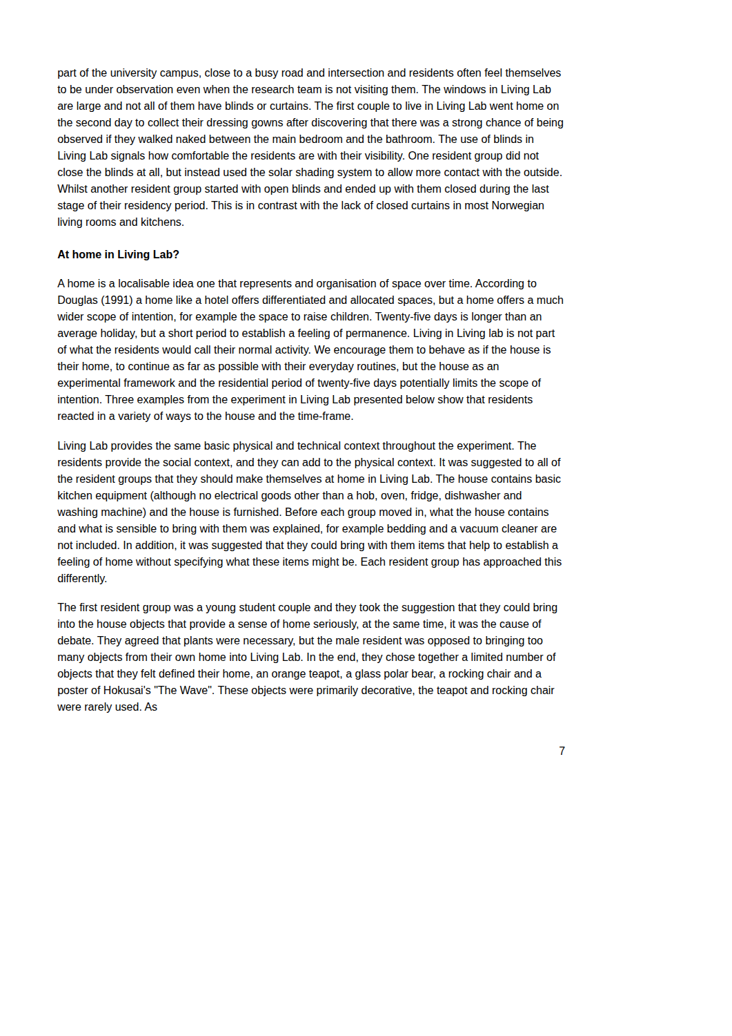part of the university campus, close to a busy road and intersection and residents often feel themselves to be under observation even when the research team is not visiting them. The windows in Living Lab are large and not all of them have blinds or curtains. The first couple to live in Living Lab went home on the second day to collect their dressing gowns after discovering that there was a strong chance of being observed if they walked naked between the main bedroom and the bathroom. The use of blinds in Living Lab signals how comfortable the residents are with their visibility. One resident group did not close the blinds at all, but instead used the solar shading system to allow more contact with the outside. Whilst another resident group started with open blinds and ended up with them closed during the last stage of their residency period. This is in contrast with the lack of closed curtains in most Norwegian living rooms and kitchens.
At home in Living Lab?
A home is a localisable idea one that represents and organisation of space over time. According to Douglas (1991) a home like a hotel offers differentiated and allocated spaces, but a home offers a much wider scope of intention, for example the space to raise children. Twenty-five days is longer than an average holiday, but a short period to establish a feeling of permanence. Living in Living lab is not part of what the residents would call their normal activity. We encourage them to behave as if the house is their home, to continue as far as possible with their everyday routines, but the house as an experimental framework and the residential period of twenty-five days potentially limits the scope of intention. Three examples from the experiment in Living Lab presented below show that residents reacted in a variety of ways to the house and the time-frame.
Living Lab provides the same basic physical and technical context throughout the experiment. The residents provide the social context, and they can add to the physical context. It was suggested to all of the resident groups that they should make themselves at home in Living Lab. The house contains basic kitchen equipment (although no electrical goods other than a hob, oven, fridge, dishwasher and washing machine) and the house is furnished. Before each group moved in, what the house contains and what is sensible to bring with them was explained, for example bedding and a vacuum cleaner are not included. In addition, it was suggested that they could bring with them items that help to establish a feeling of home without specifying what these items might be. Each resident group has approached this differently.
The first resident group was a young student couple and they took the suggestion that they could bring into the house objects that provide a sense of home seriously, at the same time, it was the cause of debate. They agreed that plants were necessary, but the male resident was opposed to bringing too many objects from their own home into Living Lab. In the end, they chose together a limited number of objects that they felt defined their home, an orange teapot, a glass polar bear, a rocking chair and a poster of Hokusai's "The Wave". These objects were primarily decorative, the teapot and rocking chair were rarely used. As
7